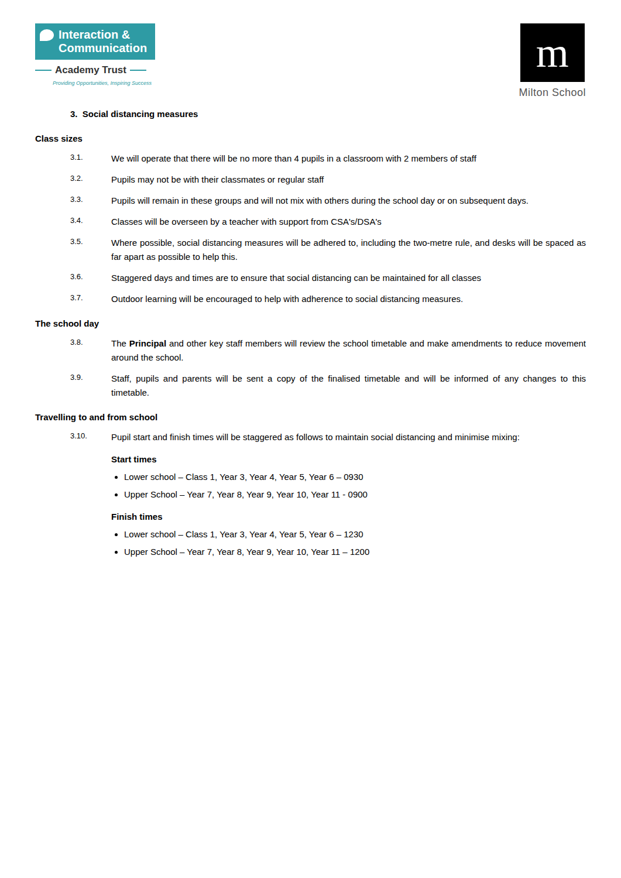Interaction &
Communication
Academy Trust
Providing Opportunities, Inspiring Success
m
Milton School
3. Social distancing measures
Class sizes
3.1. We will operate that there will be no more than 4 pupils in a classroom with 2 members of staff
3.2. Pupils may not be with their classmates or regular staff
3.3. Pupils will remain in these groups and will not mix with others during the school day or on subsequent days.
3.4. Classes will be overseen by a teacher with support from CSA's/DSA's
3.5. Where possible, social distancing measures will be adhered to, including the two-metre rule, and desks will be spaced as far apart as possible to help this.
3.6. Staggered days and times are to ensure that social distancing can be maintained for all classes
3.7. Outdoor learning will be encouraged to help with adherence to social distancing measures.
The school day
3.8. The Principal and other key staff members will review the school timetable and make amendments to reduce movement around the school.
3.9. Staff, pupils and parents will be sent a copy of the finalised timetable and will be informed of any changes to this timetable.
Travelling to and from school
3.10. Pupil start and finish times will be staggered as follows to maintain social distancing and minimise mixing:
Start times
Lower school – Class 1, Year 3, Year 4, Year 5, Year 6 – 0930
Upper School – Year 7, Year 8, Year 9, Year 10, Year 11 - 0900
Finish times
Lower school – Class 1, Year 3, Year 4, Year 5, Year 6 – 1230
Upper School – Year 7, Year 8, Year 9, Year 10, Year 11 – 1200